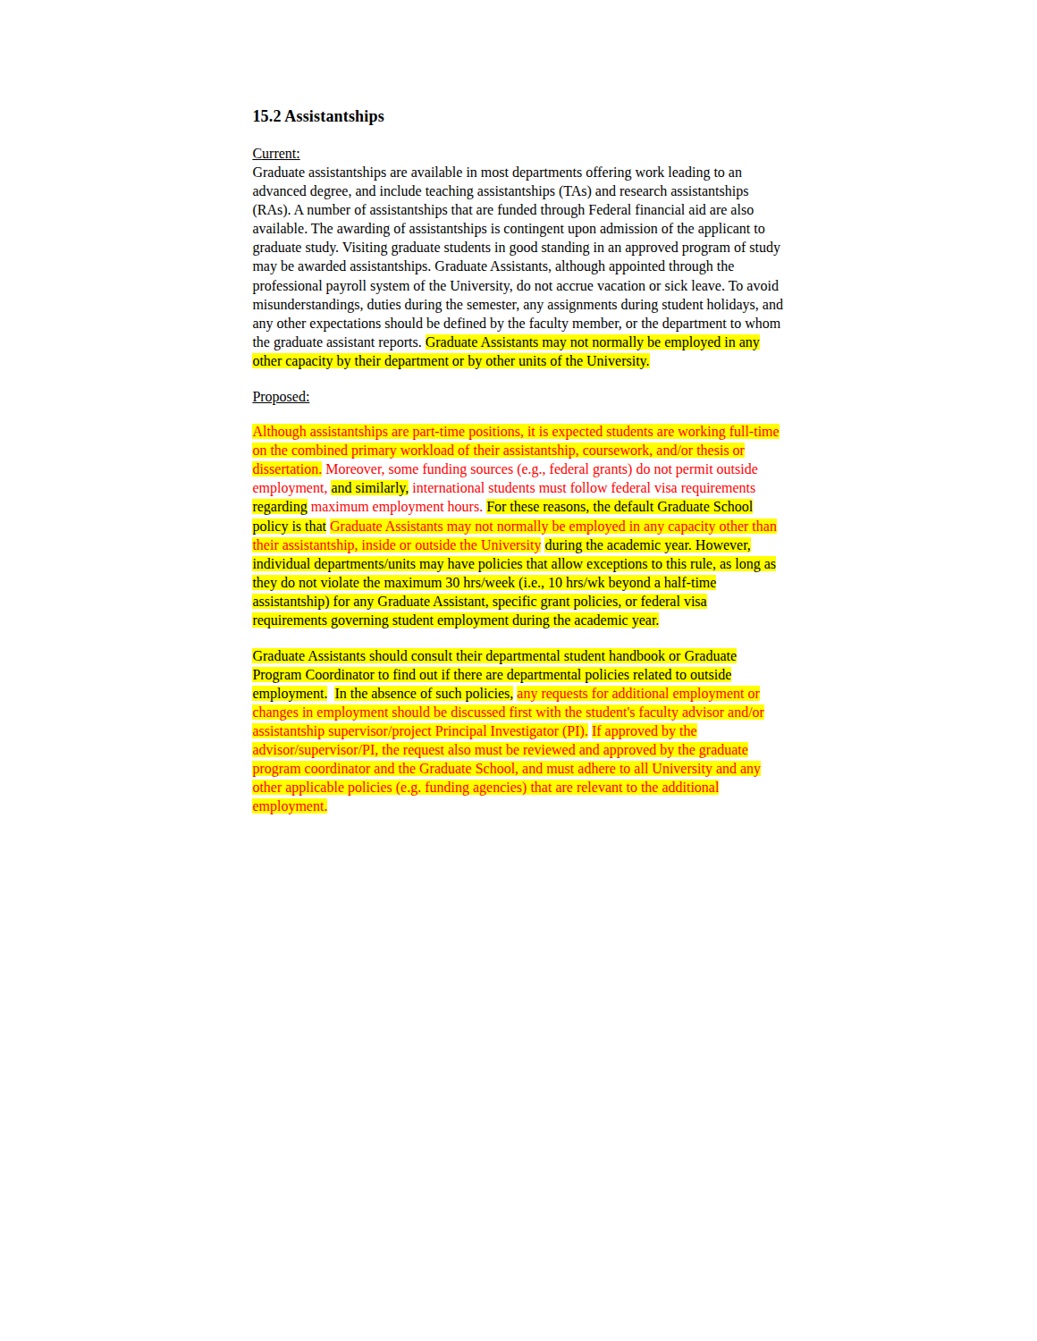15.2 Assistantships
Current:
Graduate assistantships are available in most departments offering work leading to an advanced degree, and include teaching assistantships (TAs) and research assistantships (RAs). A number of assistantships that are funded through Federal financial aid are also available. The awarding of assistantships is contingent upon admission of the applicant to graduate study. Visiting graduate students in good standing in an approved program of study may be awarded assistantships. Graduate Assistants, although appointed through the professional payroll system of the University, do not accrue vacation or sick leave. To avoid misunderstandings, duties during the semester, any assignments during student holidays, and any other expectations should be defined by the faculty member, or the department to whom the graduate assistant reports. Graduate Assistants may not normally be employed in any other capacity by their department or by other units of the University.
Proposed:
Although assistantships are part-time positions, it is expected students are working full-time on the combined primary workload of their assistantship, coursework, and/or thesis or dissertation. Moreover, some funding sources (e.g., federal grants) do not permit outside employment, and similarly, international students must follow federal visa requirements regarding maximum employment hours. For these reasons, the default Graduate School policy is that Graduate Assistants may not normally be employed in any capacity other than their assistantship, inside or outside the University during the academic year. However, individual departments/units may have policies that allow exceptions to this rule, as long as they do not violate the maximum 30 hrs/week (i.e., 10 hrs/wk beyond a half-time assistantship) for any Graduate Assistant, specific grant policies, or federal visa requirements governing student employment during the academic year.
Graduate Assistants should consult their departmental student handbook or Graduate Program Coordinator to find out if there are departmental policies related to outside employment. In the absence of such policies, any requests for additional employment or changes in employment should be discussed first with the student's faculty advisor and/or assistantship supervisor/project Principal Investigator (PI). If approved by the advisor/supervisor/PI, the request also must be reviewed and approved by the graduate program coordinator and the Graduate School, and must adhere to all University and any other applicable policies (e.g. funding agencies) that are relevant to the additional employment.